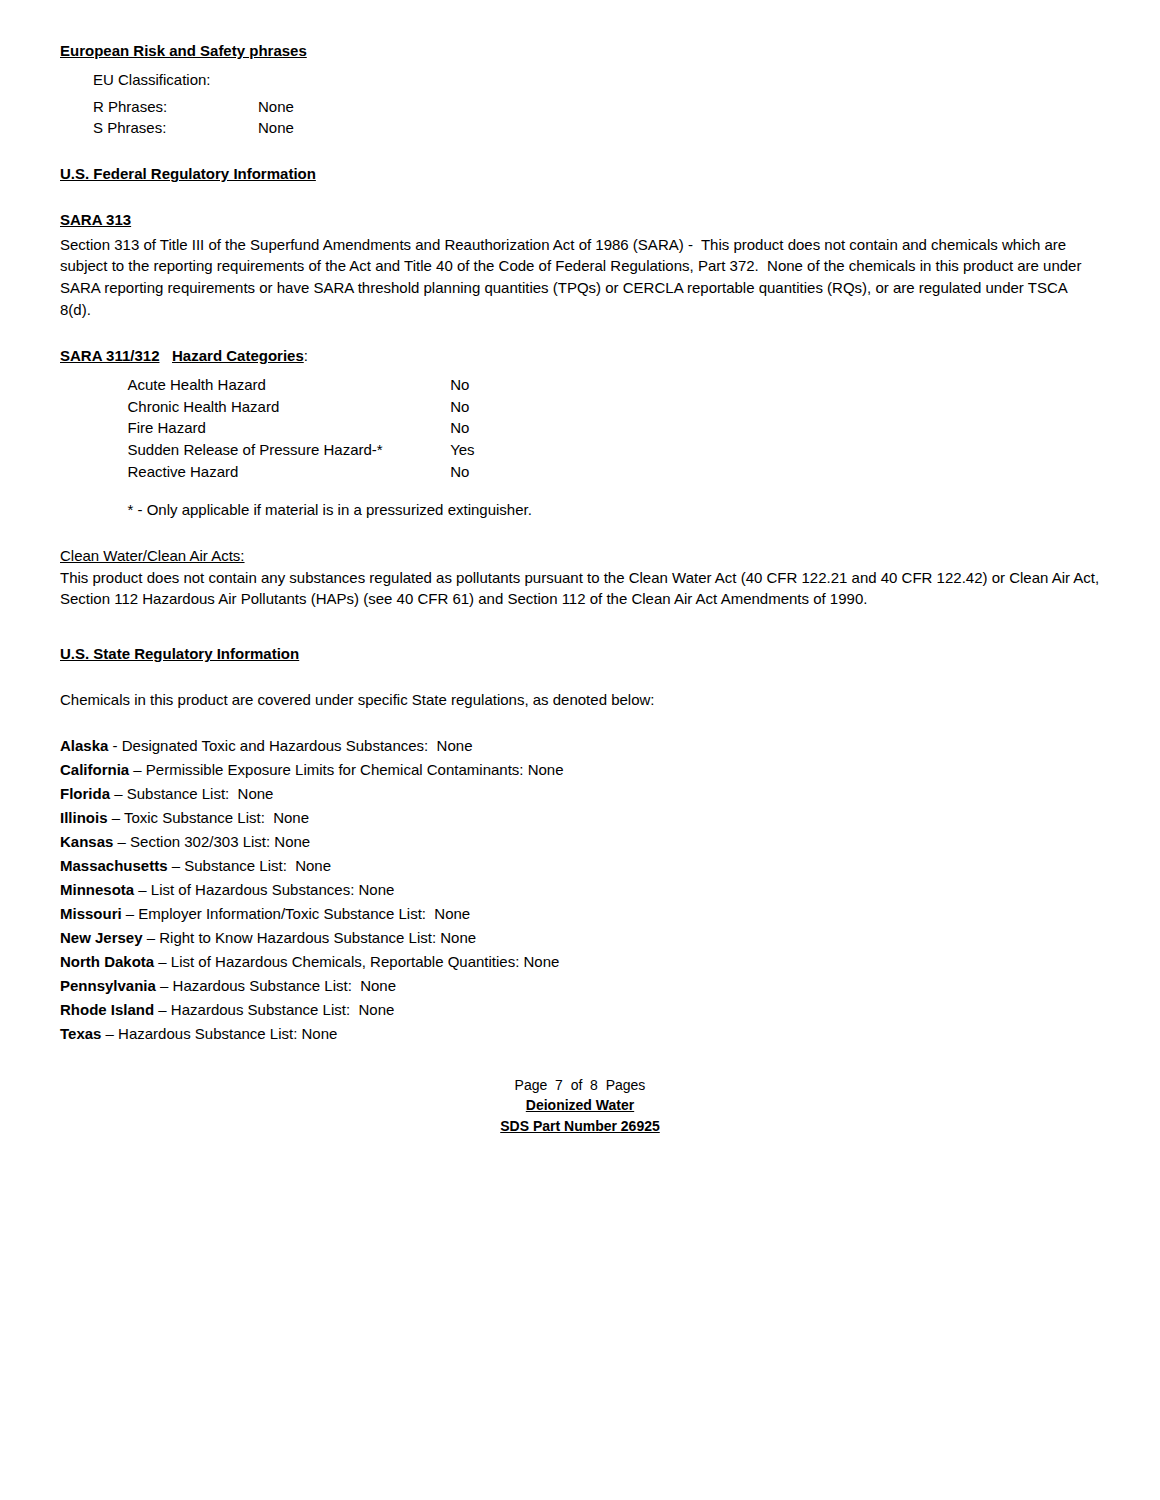European Risk and Safety phrases
EU Classification:
R Phrases: None
S Phrases: None
U.S. Federal Regulatory Information
SARA 313
Section 313 of Title III of the Superfund Amendments and Reauthorization Act of 1986 (SARA) - This product does not contain and chemicals which are subject to the reporting requirements of the Act and Title 40 of the Code of Federal Regulations, Part 372. None of the chemicals in this product are under SARA reporting requirements or have SARA threshold planning quantities (TPQs) or CERCLA reportable quantities (RQs), or are regulated under TSCA 8(d).
SARA 311/312 Hazard Categories:
| Acute Health Hazard | No |
| Chronic Health Hazard | No |
| Fire Hazard | No |
| Sudden Release of Pressure Hazard-* | Yes |
| Reactive Hazard | No |
* - Only applicable if material is in a pressurized extinguisher.
Clean Water/Clean Air Acts:
This product does not contain any substances regulated as pollutants pursuant to the Clean Water Act (40 CFR 122.21 and 40 CFR 122.42) or Clean Air Act, Section 112 Hazardous Air Pollutants (HAPs) (see 40 CFR 61) and Section 112 of the Clean Air Act Amendments of 1990.
U.S. State Regulatory Information
Chemicals in this product are covered under specific State regulations, as denoted below:
Alaska - Designated Toxic and Hazardous Substances: None
California – Permissible Exposure Limits for Chemical Contaminants: None
Florida – Substance List: None
Illinois – Toxic Substance List: None
Kansas – Section 302/303 List: None
Massachusetts – Substance List: None
Minnesota – List of Hazardous Substances: None
Missouri – Employer Information/Toxic Substance List: None
New Jersey – Right to Know Hazardous Substance List: None
North Dakota – List of Hazardous Chemicals, Reportable Quantities: None
Pennsylvania – Hazardous Substance List: None
Rhode Island – Hazardous Substance List: None
Texas – Hazardous Substance List: None
Page 7 of 8 Pages
Deionized Water
SDS Part Number 26925